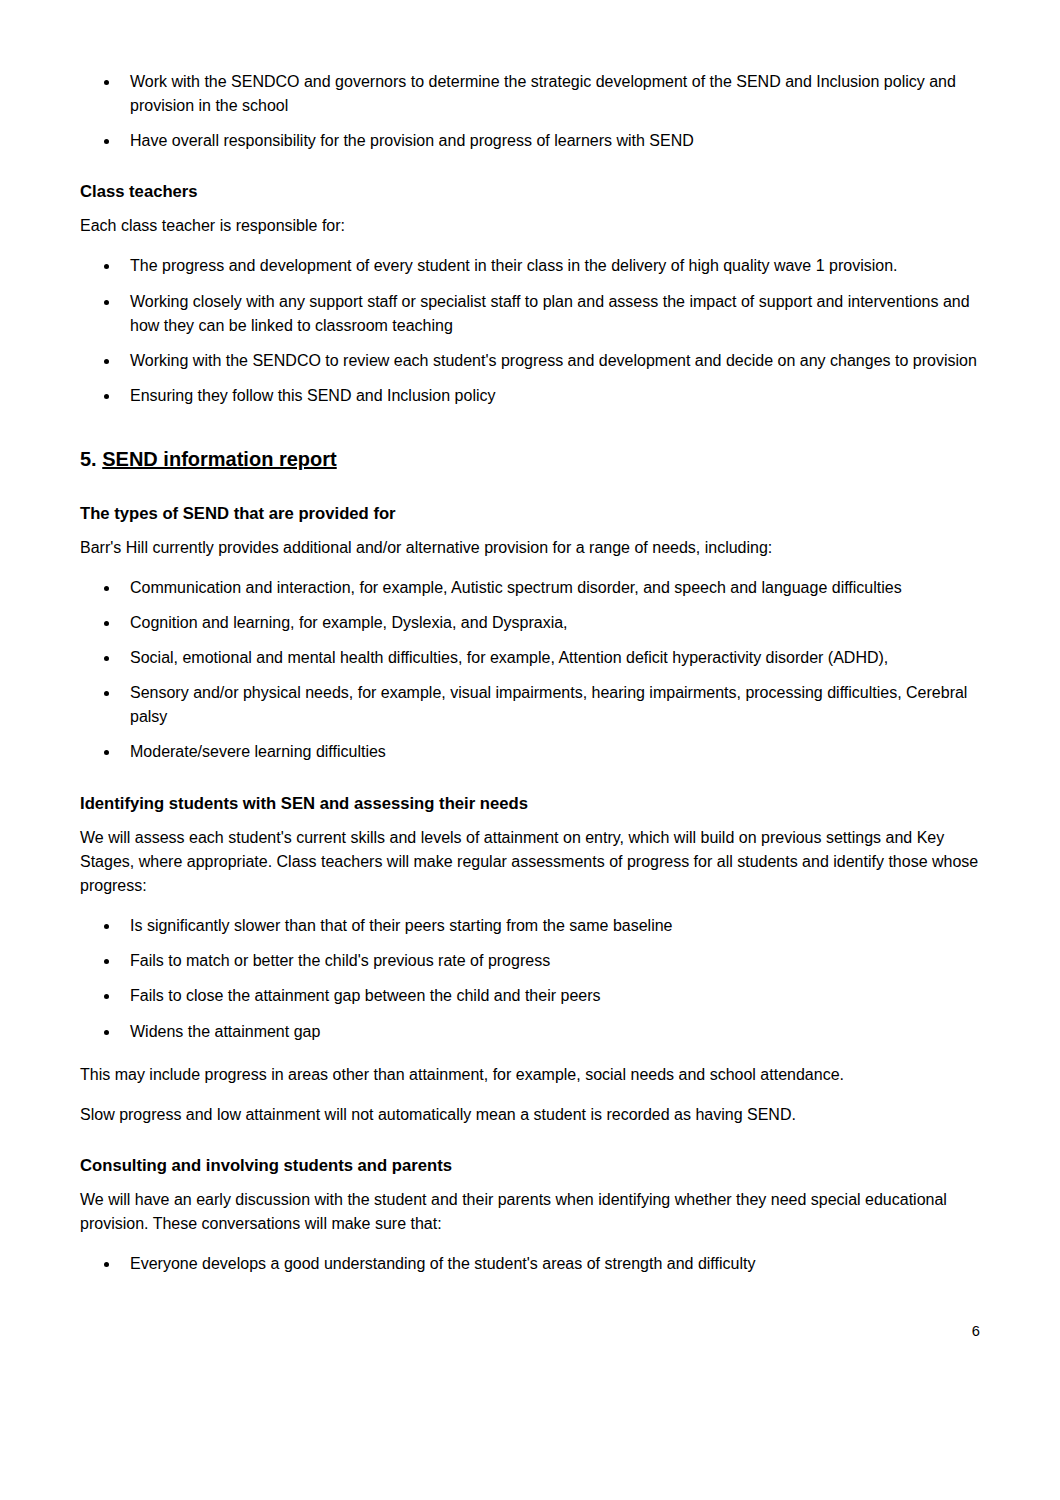Work with the SENDCO and governors to determine the strategic development of the SEND and Inclusion policy and provision in the school
Have overall responsibility for the provision and progress of learners with SEND
Class teachers
Each class teacher is responsible for:
The progress and development of every student in their class in the delivery of high quality wave 1 provision.
Working closely with any support staff or specialist staff to plan and assess the impact of support and interventions and how they can be linked to classroom teaching
Working with the SENDCO to review each student's progress and development and decide on any changes to provision
Ensuring they follow this SEND and Inclusion policy
5. SEND information report
The types of SEND that are provided for
Barr's Hill currently provides additional and/or alternative provision for a range of needs, including:
Communication and interaction, for example, Autistic spectrum disorder, and speech and language difficulties
Cognition and learning, for example, Dyslexia, and Dyspraxia,
Social, emotional and mental health difficulties, for example, Attention deficit hyperactivity disorder (ADHD),
Sensory and/or physical needs, for example, visual impairments, hearing impairments, processing difficulties, Cerebral palsy
Moderate/severe learning difficulties
Identifying students with SEN and assessing their needs
We will assess each student's current skills and levels of attainment on entry, which will build on previous settings and Key Stages, where appropriate. Class teachers will make regular assessments of progress for all students and identify those whose progress:
Is significantly slower than that of their peers starting from the same baseline
Fails to match or better the child's previous rate of progress
Fails to close the attainment gap between the child and their peers
Widens the attainment gap
This may include progress in areas other than attainment, for example, social needs and school attendance.
Slow progress and low attainment will not automatically mean a student is recorded as having SEND.
Consulting and involving students and parents
We will have an early discussion with the student and their parents when identifying whether they need special educational provision. These conversations will make sure that:
Everyone develops a good understanding of the student's areas of strength and difficulty
6